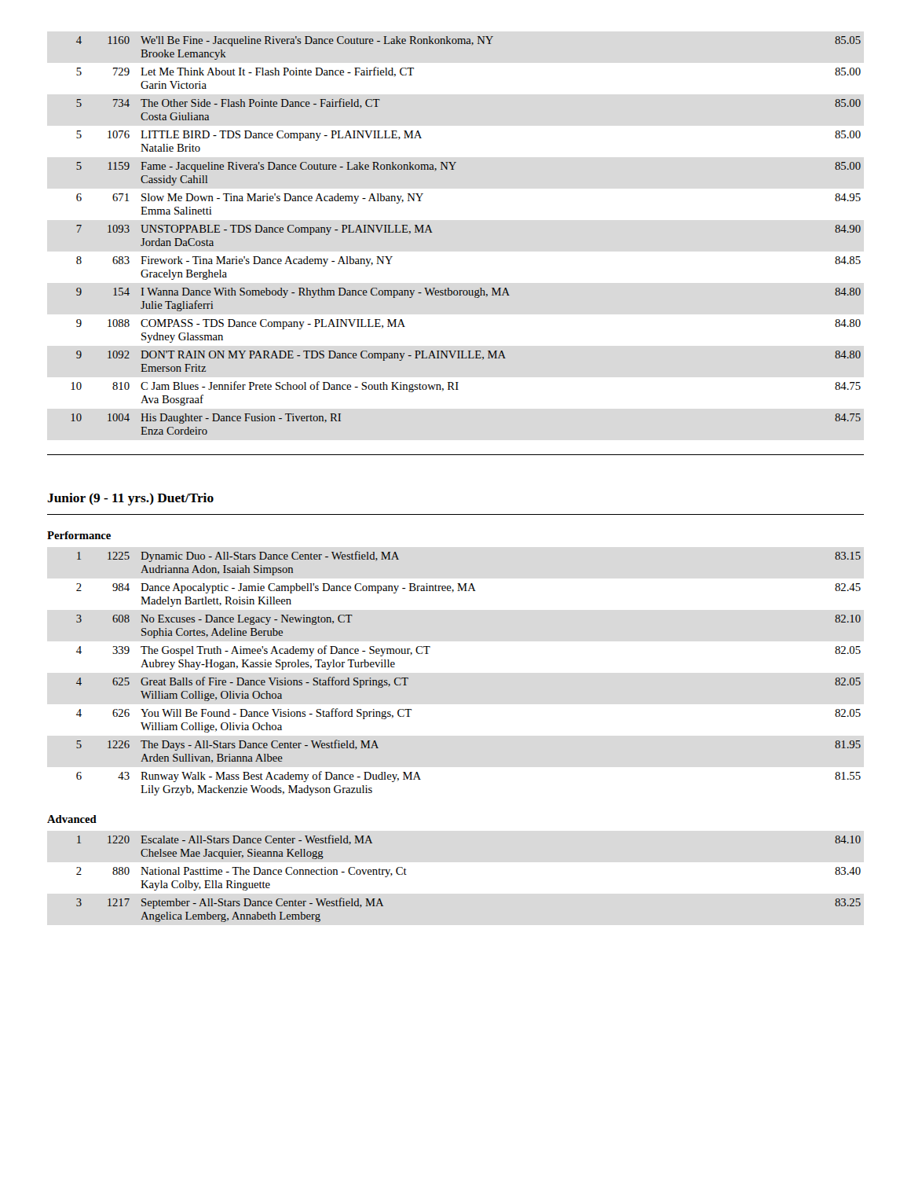| 4 | 1160 | We'll Be Fine - Jacqueline Rivera's Dance Couture - Lake Ronkonkoma, NY Brooke Lemancyk | 85.05 |
| 5 | 729 | Let Me Think About It - Flash Pointe Dance - Fairfield, CT Garin Victoria | 85.00 |
| 5 | 734 | The Other Side - Flash Pointe Dance - Fairfield, CT Costa Giuliana | 85.00 |
| 5 | 1076 | LITTLE BIRD - TDS Dance Company - PLAINVILLE, MA Natalie Brito | 85.00 |
| 5 | 1159 | Fame - Jacqueline Rivera's Dance Couture - Lake Ronkonkoma, NY Cassidy Cahill | 85.00 |
| 6 | 671 | Slow Me Down - Tina Marie's Dance Academy - Albany, NY Emma Salinetti | 84.95 |
| 7 | 1093 | UNSTOPPABLE - TDS Dance Company - PLAINVILLE, MA Jordan DaCosta | 84.90 |
| 8 | 683 | Firework - Tina Marie's Dance Academy - Albany, NY Gracelyn Berghela | 84.85 |
| 9 | 154 | I Wanna Dance With Somebody - Rhythm Dance Company - Westborough, MA Julie Tagliaferri | 84.80 |
| 9 | 1088 | COMPASS - TDS Dance Company - PLAINVILLE, MA Sydney Glassman | 84.80 |
| 9 | 1092 | DON'T RAIN ON MY PARADE - TDS Dance Company - PLAINVILLE, MA Emerson Fritz | 84.80 |
| 10 | 810 | C Jam Blues - Jennifer Prete School of Dance - South Kingstown, RI Ava Bosgraaf | 84.75 |
| 10 | 1004 | His Daughter - Dance Fusion - Tiverton, RI Enza Cordeiro | 84.75 |
Junior (9 - 11 yrs.) Duet/Trio
Performance
| 1 | 1225 | Dynamic Duo - All-Stars Dance Center - Westfield, MA Audrianna Adon, Isaiah Simpson | 83.15 |
| 2 | 984 | Dance Apocalyptic - Jamie Campbell's Dance Company - Braintree, MA Madelyn Bartlett, Roisin Killeen | 82.45 |
| 3 | 608 | No Excuses - Dance Legacy - Newington, CT Sophia Cortes, Adeline Berube | 82.10 |
| 4 | 339 | The Gospel Truth - Aimee's Academy of Dance - Seymour, CT Aubrey Shay-Hogan, Kassie Sproles, Taylor Turbeville | 82.05 |
| 4 | 625 | Great Balls of Fire - Dance Visions - Stafford Springs, CT William Collige, Olivia Ochoa | 82.05 |
| 4 | 626 | You Will Be Found - Dance Visions - Stafford Springs, CT William Collige, Olivia Ochoa | 82.05 |
| 5 | 1226 | The Days - All-Stars Dance Center - Westfield, MA Arden Sullivan, Brianna Albee | 81.95 |
| 6 | 43 | Runway Walk - Mass Best Academy of Dance - Dudley, MA Lily Grzyb, Mackenzie Woods, Madyson Grazulis | 81.55 |
Advanced
| 1 | 1220 | Escalate - All-Stars Dance Center - Westfield, MA Chelsee Mae Jacquier, Sieanna Kellogg | 84.10 |
| 2 | 880 | National Pasttime - The Dance Connection - Coventry, Ct Kayla Colby, Ella Ringuette | 83.40 |
| 3 | 1217 | September - All-Stars Dance Center - Westfield, MA Angelica Lemberg, Annabeth Lemberg | 83.25 |